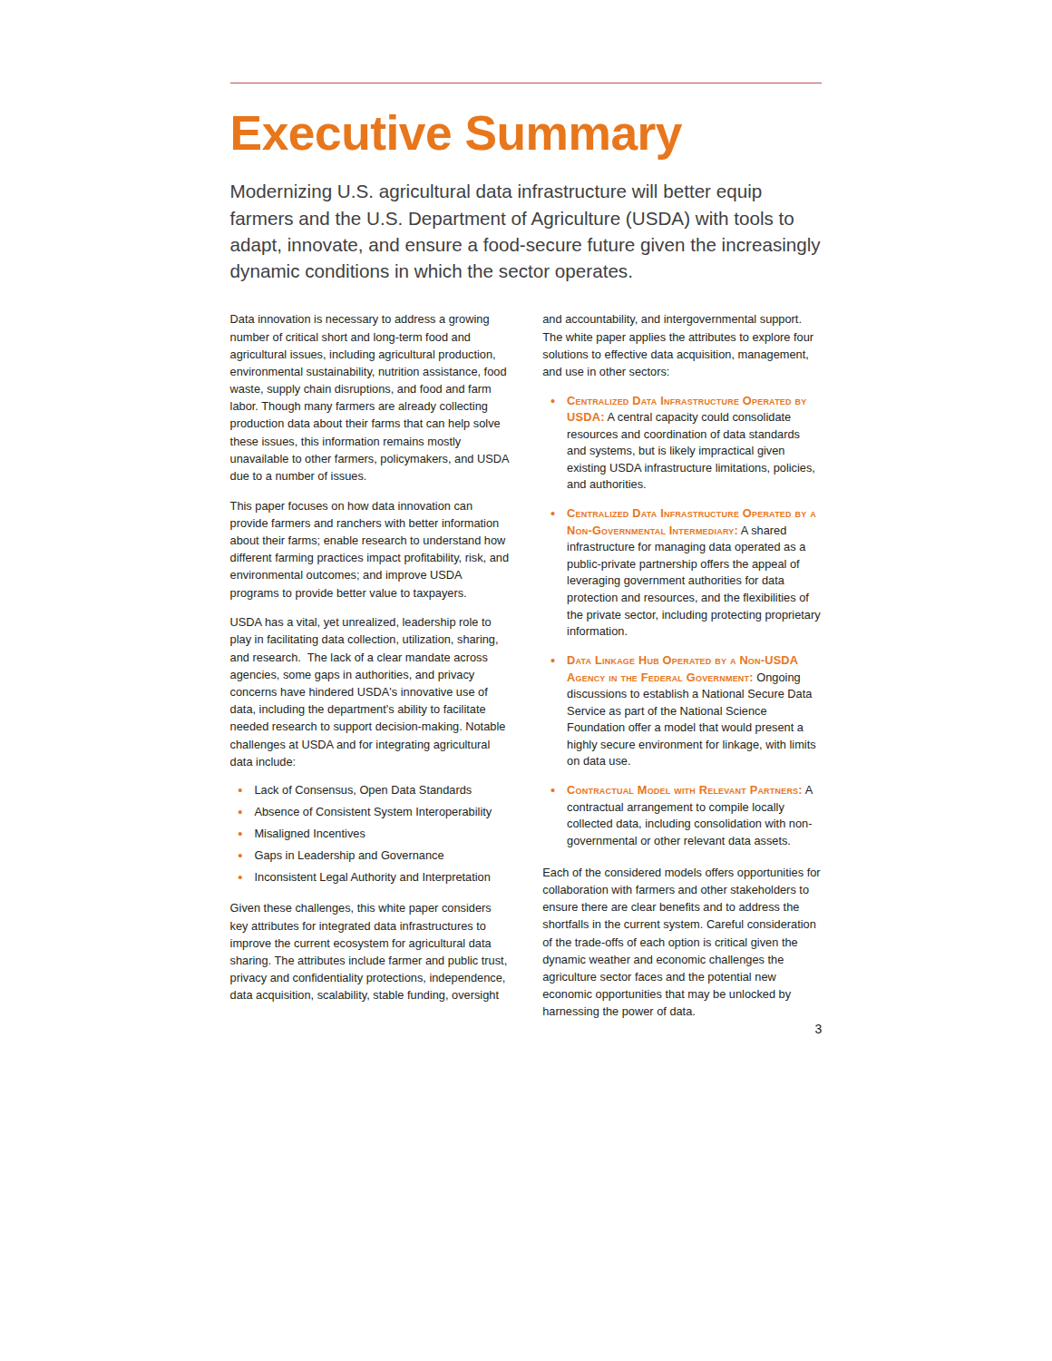Executive Summary
Modernizing U.S. agricultural data infrastructure will better equip farmers and the U.S. Department of Agriculture (USDA) with tools to adapt, innovate, and ensure a food-secure future given the increasingly dynamic conditions in which the sector operates.
Data innovation is necessary to address a growing number of critical short and long-term food and agricultural issues, including agricultural production, environmental sustainability, nutrition assistance, food waste, supply chain disruptions, and food and farm labor. Though many farmers are already collecting production data about their farms that can help solve these issues, this information remains mostly unavailable to other farmers, policymakers, and USDA due to a number of issues.
This paper focuses on how data innovation can provide farmers and ranchers with better information about their farms; enable research to understand how different farming practices impact profitability, risk, and environmental outcomes; and improve USDA programs to provide better value to taxpayers.
USDA has a vital, yet unrealized, leadership role to play in facilitating data collection, utilization, sharing, and research. The lack of a clear mandate across agencies, some gaps in authorities, and privacy concerns have hindered USDA's innovative use of data, including the department's ability to facilitate needed research to support decision-making. Notable challenges at USDA and for integrating agricultural data include:
Lack of Consensus, Open Data Standards
Absence of Consistent System Interoperability
Misaligned Incentives
Gaps in Leadership and Governance
Inconsistent Legal Authority and Interpretation
Given these challenges, this white paper considers key attributes for integrated data infrastructures to improve the current ecosystem for agricultural data sharing. The attributes include farmer and public trust, privacy and confidentiality protections, independence, data acquisition, scalability, stable funding, oversight and accountability, and intergovernmental support. The white paper applies the attributes to explore four solutions to effective data acquisition, management, and use in other sectors:
Centralized Data Infrastructure Operated by USDA: A central capacity could consolidate resources and coordination of data standards and systems, but is likely impractical given existing USDA infrastructure limitations, policies, and authorities.
Centralized Data Infrastructure Operated by a Non-Governmental Intermediary: A shared infrastructure for managing data operated as a public-private partnership offers the appeal of leveraging government authorities for data protection and resources, and the flexibilities of the private sector, including protecting proprietary information.
Data Linkage Hub Operated by a Non-USDA Agency in the Federal Government: Ongoing discussions to establish a National Secure Data Service as part of the National Science Foundation offer a model that would present a highly secure environment for linkage, with limits on data use.
Contractual Model with Relevant Partners: A contractual arrangement to compile locally collected data, including consolidation with non-governmental or other relevant data assets.
Each of the considered models offers opportunities for collaboration with farmers and other stakeholders to ensure there are clear benefits and to address the shortfalls in the current system. Careful consideration of the trade-offs of each option is critical given the dynamic weather and economic challenges the agriculture sector faces and the potential new economic opportunities that may be unlocked by harnessing the power of data.
3